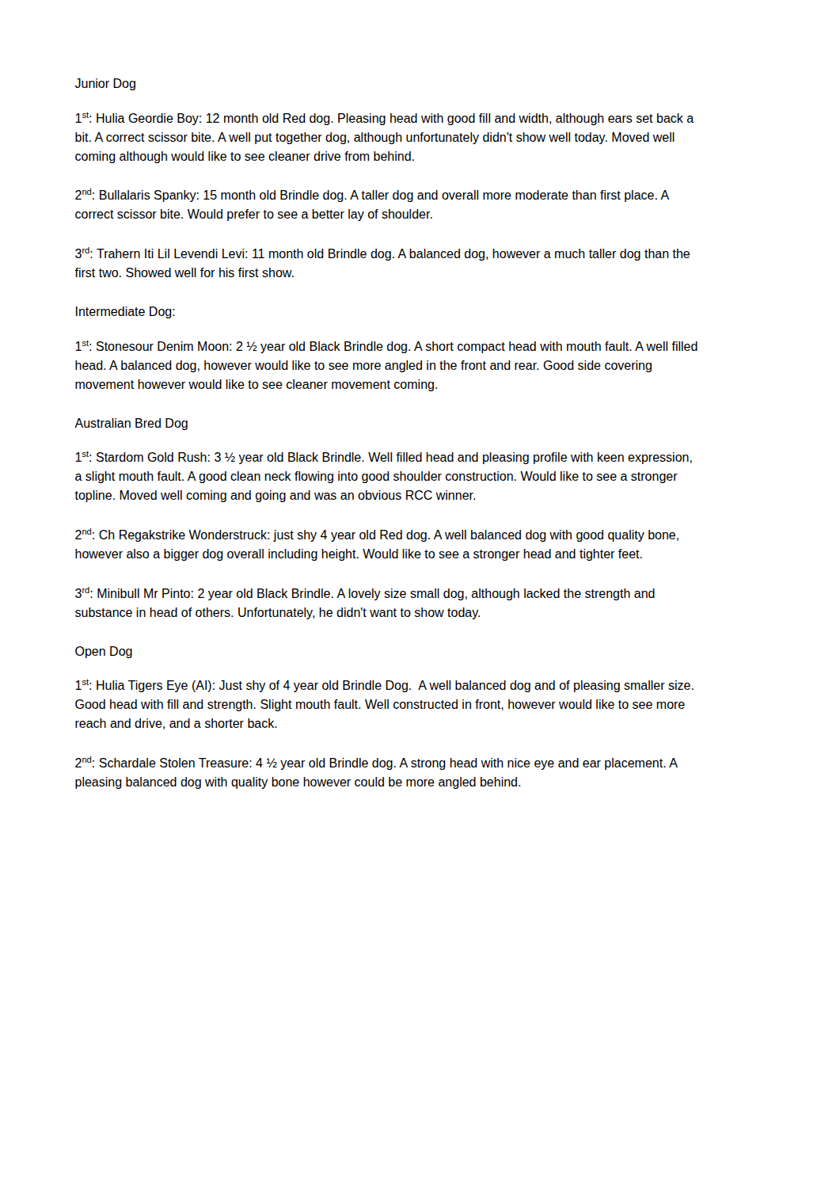Junior Dog
1st: Hulia Geordie Boy: 12 month old Red dog. Pleasing head with good fill and width, although ears set back a bit. A correct scissor bite. A well put together dog, although unfortunately didn't show well today. Moved well coming although would like to see cleaner drive from behind.
2nd: Bullalaris Spanky: 15 month old Brindle dog. A taller dog and overall more moderate than first place. A correct scissor bite. Would prefer to see a better lay of shoulder.
3rd: Trahern Iti Lil Levendi Levi: 11 month old Brindle dog. A balanced dog, however a much taller dog than the first two. Showed well for his first show.
Intermediate Dog:
1st: Stonesour Denim Moon: 2 ½ year old Black Brindle dog. A short compact head with mouth fault. A well filled head. A balanced dog, however would like to see more angled in the front and rear. Good side covering movement however would like to see cleaner movement coming.
Australian Bred Dog
1st: Stardom Gold Rush: 3 ½ year old Black Brindle. Well filled head and pleasing profile with keen expression, a slight mouth fault. A good clean neck flowing into good shoulder construction. Would like to see a stronger topline. Moved well coming and going and was an obvious RCC winner.
2nd: Ch Regakstrike Wonderstruck: just shy 4 year old Red dog. A well balanced dog with good quality bone, however also a bigger dog overall including height. Would like to see a stronger head and tighter feet.
3rd: Minibull Mr Pinto: 2 year old Black Brindle. A lovely size small dog, although lacked the strength and substance in head of others. Unfortunately, he didn't want to show today.
Open Dog
1st: Hulia Tigers Eye (AI): Just shy of 4 year old Brindle Dog. A well balanced dog and of pleasing smaller size. Good head with fill and strength. Slight mouth fault. Well constructed in front, however would like to see more reach and drive, and a shorter back.
2nd: Schardale Stolen Treasure: 4 ½ year old Brindle dog. A strong head with nice eye and ear placement. A pleasing balanced dog with quality bone however could be more angled behind.